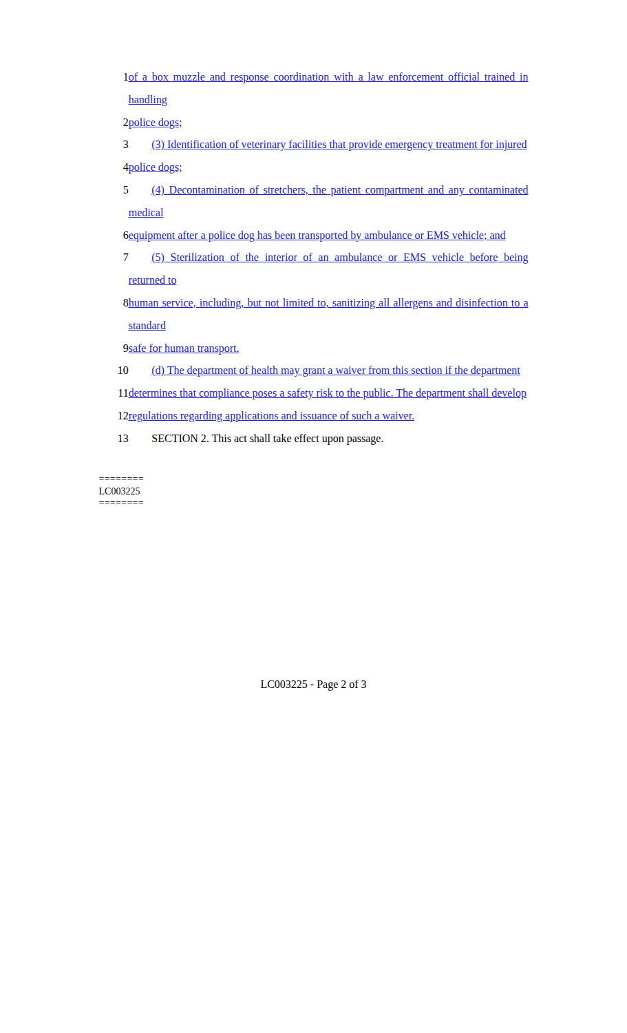| 1 | of a box muzzle and response coordination with a law enforcement official trained in handling |
| 2 | police dogs; |
| 3 | (3) Identification of veterinary facilities that provide emergency treatment for injured |
| 4 | police dogs; |
| 5 | (4) Decontamination of stretchers, the patient compartment and any contaminated medical |
| 6 | equipment after a police dog has been transported by ambulance or EMS vehicle; and |
| 7 | (5) Sterilization of the interior of an ambulance or EMS vehicle before being returned to |
| 8 | human service, including, but not limited to, sanitizing all allergens and disinfection to a standard |
| 9 | safe for human transport. |
| 10 | (d) The department of health may grant a waiver from this section if the department |
| 11 | determines that compliance poses a safety risk to the public. The department shall develop |
| 12 | regulations regarding applications and issuance of such a waiver. |
| 13 | SECTION 2. This act shall take effect upon passage. |
========
LC003225
========
LC003225 - Page 2 of 3